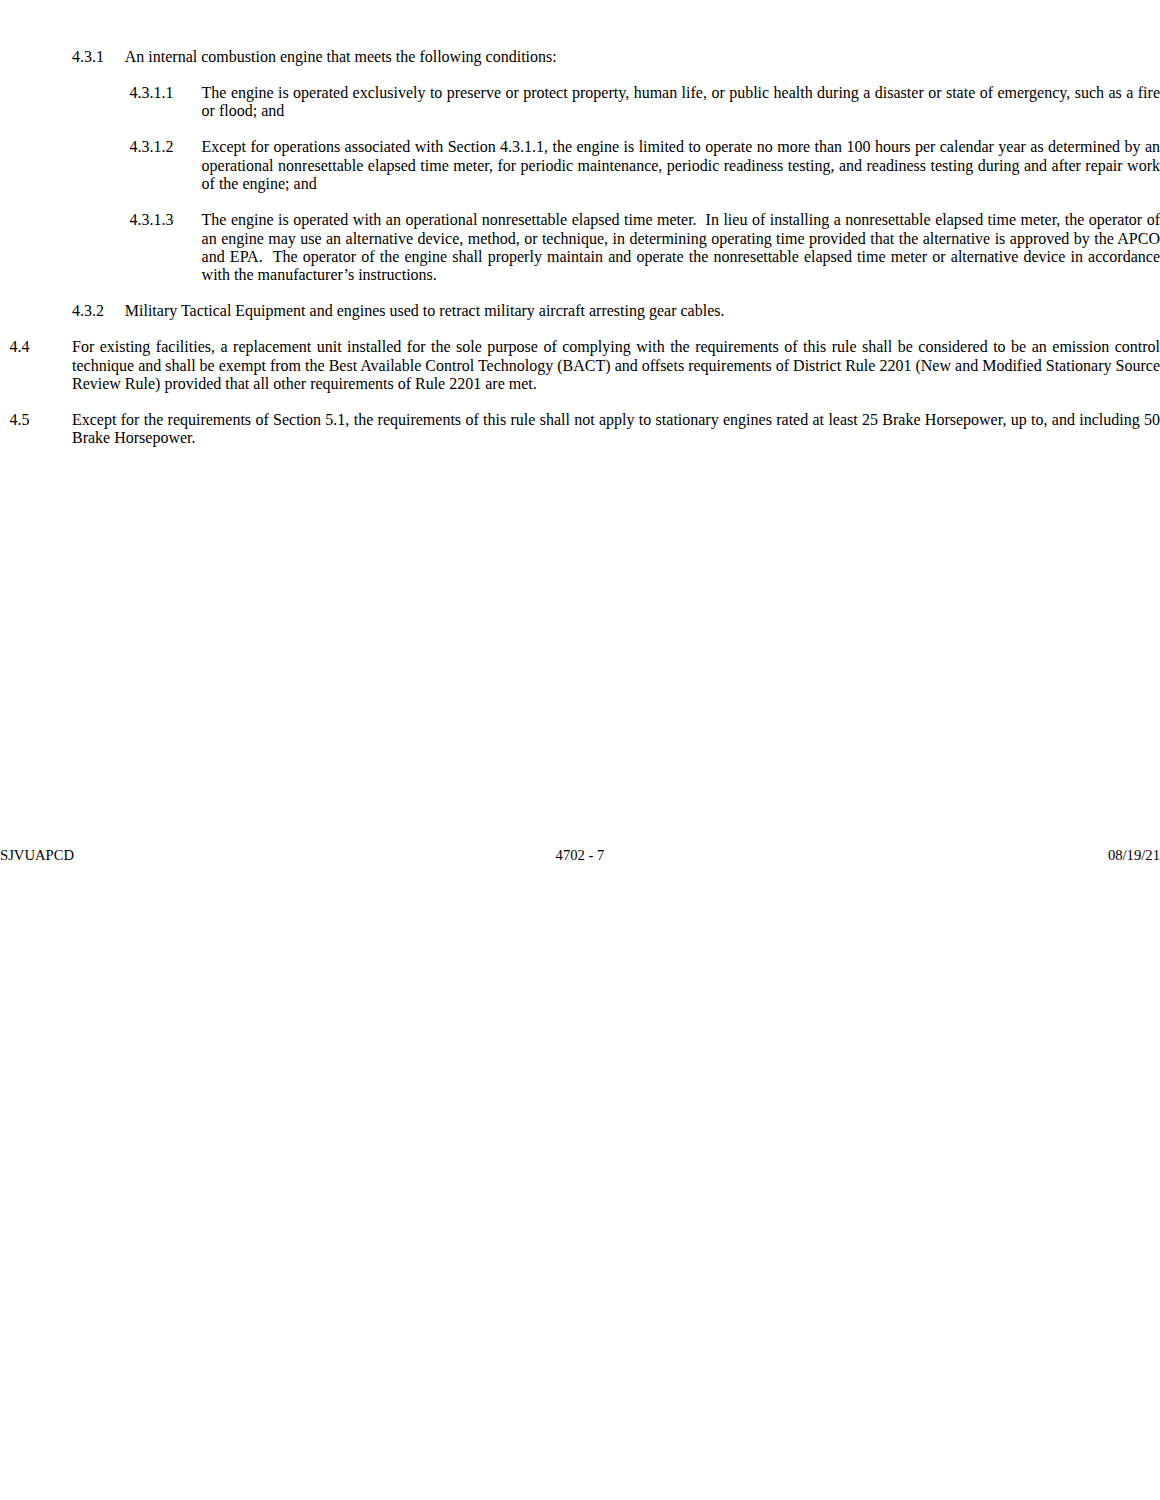4.3.1
An internal combustion engine that meets the following conditions:
4.3.1.1
The engine is operated exclusively to preserve or protect property, human life, or public health during a disaster or state of emergency, such as a fire or flood; and
4.3.1.2
Except for operations associated with Section 4.3.1.1, the engine is limited to operate no more than 100 hours per calendar year as determined by an operational nonresettable elapsed time meter, for periodic maintenance, periodic readiness testing, and readiness testing during and after repair work of the engine; and
4.3.1.3
The engine is operated with an operational nonresettable elapsed time meter. In lieu of installing a nonresettable elapsed time meter, the operator of an engine may use an alternative device, method, or technique, in determining operating time provided that the alternative is approved by the APCO and EPA. The operator of the engine shall properly maintain and operate the nonresettable elapsed time meter or alternative device in accordance with the manufacturer’s instructions.
4.3.2
Military Tactical Equipment and engines used to retract military aircraft arresting gear cables.
4.4
For existing facilities, a replacement unit installed for the sole purpose of complying with the requirements of this rule shall be considered to be an emission control technique and shall be exempt from the Best Available Control Technology (BACT) and offsets requirements of District Rule 2201 (New and Modified Stationary Source Review Rule) provided that all other requirements of Rule 2201 are met.
4.5
Except for the requirements of Section 5.1, the requirements of this rule shall not apply to stationary engines rated at least 25 Brake Horsepower, up to, and including 50 Brake Horsepower.
SJVUAPCD
4702 - 7
08/19/21